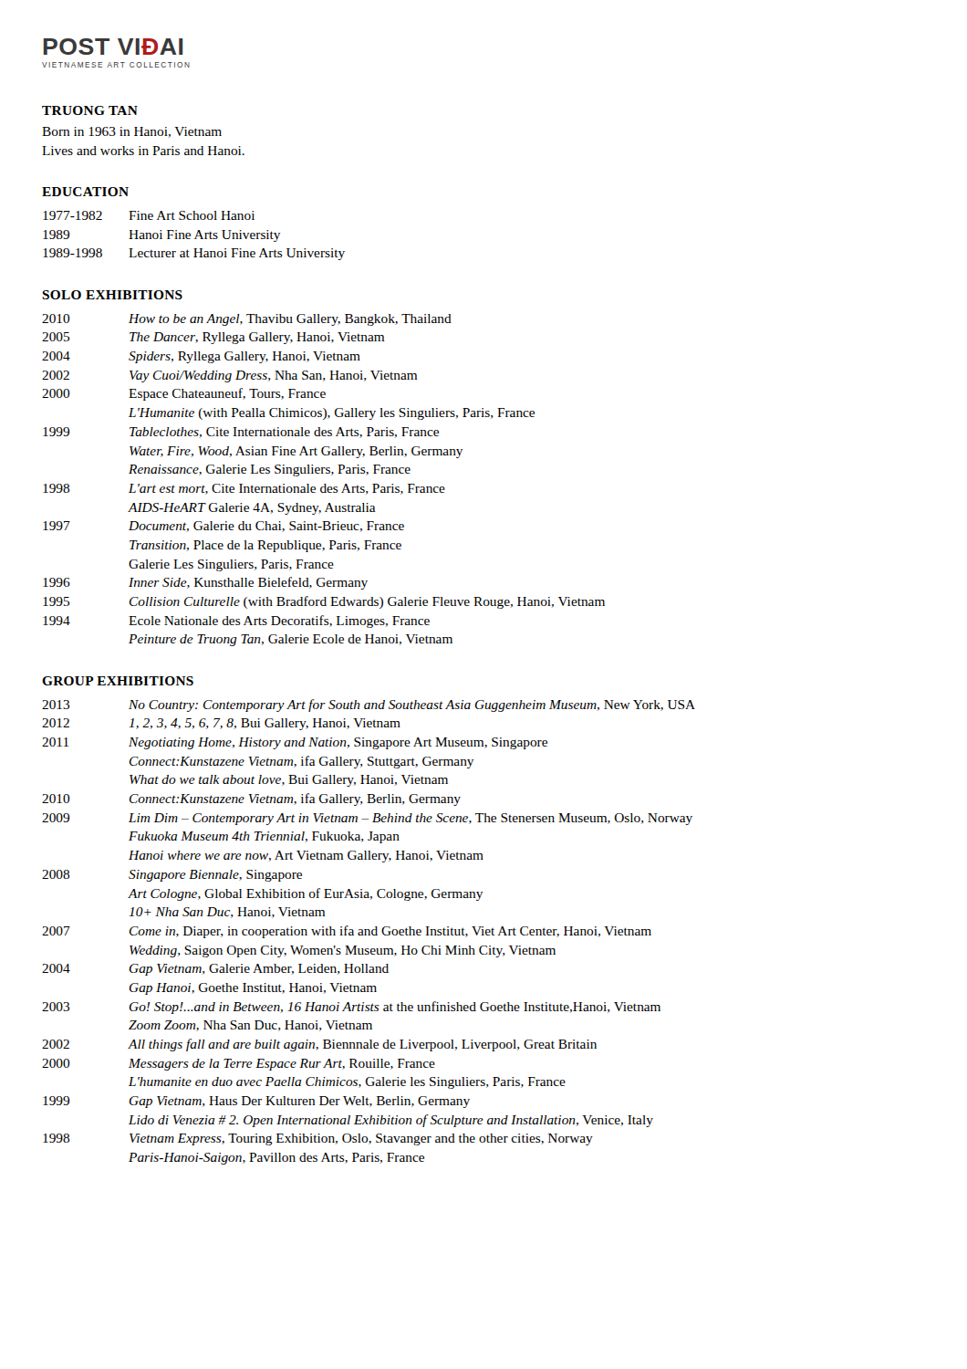POST VIĐAI
VIETNAMESE ART COLLECTION
TRUONG TAN
Born in 1963 in Hanoi, Vietnam
Lives and works in Paris and Hanoi.
EDUCATION
| 1977-1982 | Fine Art School Hanoi |
| 1989 | Hanoi Fine Arts University |
| 1989-1998 | Lecturer at Hanoi Fine Arts University |
SOLO EXHIBITIONS
| 2010 | How to be an Angel , Thavibu Gallery, Bangkok, Thailand |
| 2005 | The Dancer , Ryllega Gallery, Hanoi, Vietnam |
| 2004 | Spiders , Ryllega Gallery, Hanoi, Vietnam |
| 2002 | Vay Cuoi/Wedding Dress , Nha San, Hanoi, Vietnam |
| 2000 | Espace Chateauneuf, Tours, France L'Humanite (with Pealla Chimicos), Gallery les Singuliers, Paris, France |
| 1999 | Tableclothes , Cite Internationale des Arts, Paris, France Water, Fire, Wood , Asian Fine Art Gallery, Berlin, Germany Renaissance , Galerie Les Singuliers, Paris, France |
| 1998 | L'art est mort , Cite Internationale des Arts, Paris, France AIDS-HeART Galerie 4A, Sydney, Australia |
| 1997 | Document , Galerie du Chai, Saint-Brieuc, France Transition , Place de la Republique, Paris, France Galerie Les Singuliers, Paris, France |
| 1996 | Inner Side , Kunsthalle Bielefeld, Germany |
| 1995 | Collision Culturelle (with Bradford Edwards) Galerie Fleuve Rouge, Hanoi, Vietnam |
| 1994 | Ecole Nationale des Arts Decoratifs, Limoges, France Peinture de Truong Tan , Galerie Ecole de Hanoi, Vietnam |
GROUP EXHIBITIONS
| 2013 | No Country: Contemporary Art for South and Southeast Asia Guggenheim Museum , New York, USA |
| 2012 | 1, 2, 3, 4, 5, 6, 7, 8, Bui Gallery, Hanoi, Vietnam |
| 2011 | Negotiating Home, History and Nation , Singapore Art Museum, Singapore Connect:Kunstazene Vietnam , ifa Gallery, Stuttgart, Germany What do we talk about love , Bui Gallery, Hanoi, Vietnam |
| 2010 | Connect:Kunstazene Vietnam , ifa Gallery, Berlin, Germany |
| 2009 | Lim Dim – Contemporary Art in Vietnam – Behind the Scene , The Stenersen Museum, Oslo, Norway Fukuoka Museum 4th Triennial , Fukuoka, Japan Hanoi where we are now , Art Vietnam Gallery, Hanoi, Vietnam |
| 2008 | Singapore Biennale , Singapore Art Cologne , Global Exhibition of EurAsia, Cologne, Germany 10+ Nha San Duc , Hanoi, Vietnam |
| 2007 | Come in , Diaper, in cooperation with ifa and Goethe Institut, Viet Art Center, Hanoi, Vietnam Wedding , Saigon Open City, Women's Museum, Ho Chi Minh City, Vietnam |
| 2004 | Gap Vietnam , Galerie Amber, Leiden, Holland Gap Hanoi , Goethe Institut, Hanoi, Vietnam |
| 2003 | Go! Stop!...and in Between, 16 Hanoi Artists at the unfinished Goethe Institute,Hanoi, Vietnam Zoom Zoom , Nha San Duc, Hanoi, Vietnam |
| 2002 | All things fall and are built again , Biennnale de Liverpool, Liverpool, Great Britain |
| 2000 | Messagers de la Terre Espace Rur Art , Rouille, France L'humanite en duo avec Paella Chimicos , Galerie les Singuliers, Paris, France |
| 1999 | Gap Vietnam , Haus Der Kulturen Der Welt, Berlin, Germany Lido di Venezia # 2. Open International Exhibition of Sculpture and Installation , Venice, Italy |
| 1998 | Vietnam Express , Touring Exhibition, Oslo, Stavanger and the other cities, Norway Paris-Hanoi-Saigon , Pavillon des Arts, Paris, France |